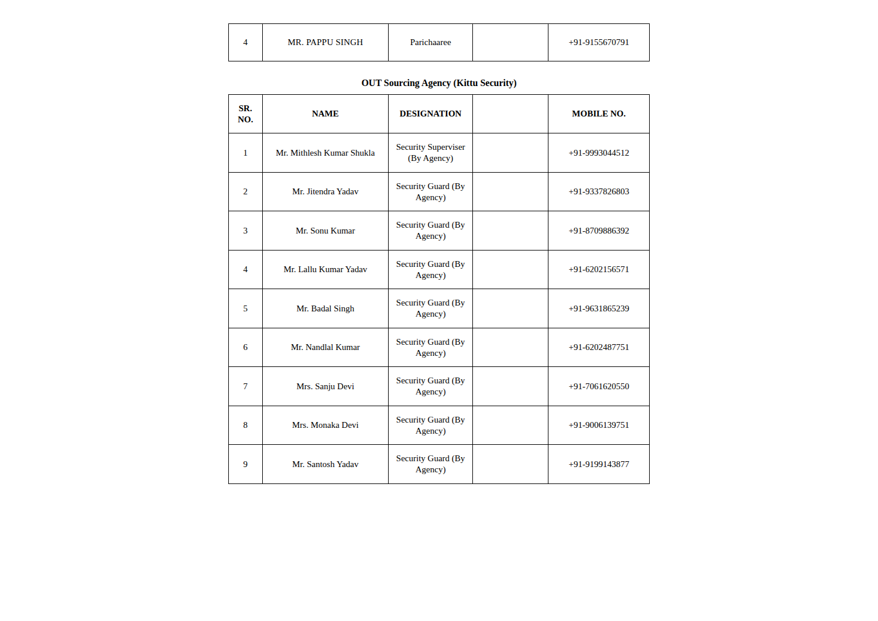| 4 | MR. PAPPU SINGH | Parichaaree | | +91-9155670791 |
OUT Sourcing Agency (Kittu Security)
| SR. NO. | NAME | DESIGNATION | | MOBILE NO. |
| --- | --- | --- | --- | --- |
| 1 | Mr. Mithlesh Kumar Shukla | Security Superviser (By Agency) | | +91-9993044512 |
| 2 | Mr. Jitendra Yadav | Security Guard (By Agency) | | +91-9337826803 |
| 3 | Mr. Sonu Kumar | Security Guard (By Agency) | | +91-8709886392 |
| 4 | Mr. Lallu Kumar Yadav | Security Guard (By Agency) | | +91-6202156571 |
| 5 | Mr. Badal Singh | Security Guard (By Agency) | | +91-9631865239 |
| 6 | Mr. Nandlal Kumar | Security Guard (By Agency) | | +91-6202487751 |
| 7 | Mrs. Sanju Devi | Security Guard (By Agency) | | +91-7061620550 |
| 8 | Mrs. Monaka Devi | Security Guard (By Agency) | | +91-9006139751 |
| 9 | Mr. Santosh Yadav | Security Guard (By Agency) | | +91-9199143877 |